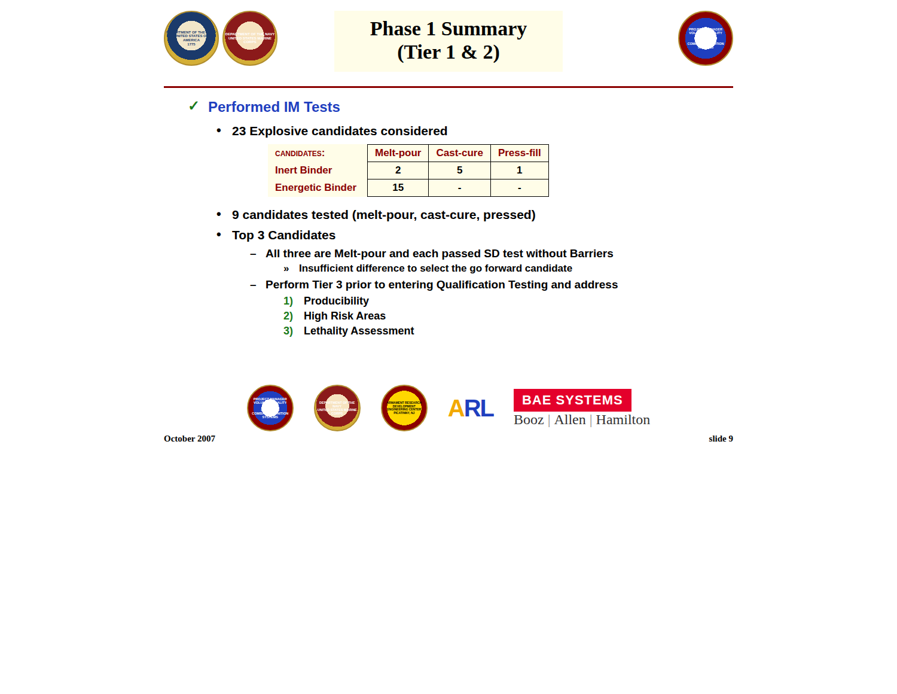DEPARTMENT OF THE ARMY
UNITED STATES OF AMERICA
1775
DEPARTMENT OF THE NAVY
UNITED STATES MARINE CORPS
Phase 1 Summary
(Tier 1 & 2)
PROJECT MANAGER
VOLUME LETHALITY
CAS
PRECISION
COMBAT AMMUNITION SYSTEMS
✓Performed IM Tests
23 Explosive candidates considered
| Candidates : | Melt-pour | Cast-cure | Press-fill |
| --- | --- | --- | --- |
| Inert Binder | 2 | 5 | 1 |
| Energetic Binder | 15 | - | - |
9 candidates tested (melt-pour, cast-cure, pressed)
Top 3 Candidates
All three are Melt-pour and each passed SD test without Barriers
Insufficient difference to select the go forward candidate
Perform Tier 3 prior to entering Qualification Testing and address
Producibility
High Risk Areas
Lethality Assessment
PROJECT MANAGER
VOLUME LETHALITY
CAS
PRECISION
COMBAT AMMUNITION SYSTEMS
DEPARTMENT OF THE NAVY
UNITED STATES MARINE CORPS
ARMAMENT RESEARCH DEVELOPMENT ENGINEERING CENTER
PICATINNY, NJ
ARL
BAE SYSTEMS
Booz|Allen|Hamilton
October 2007
slide 9